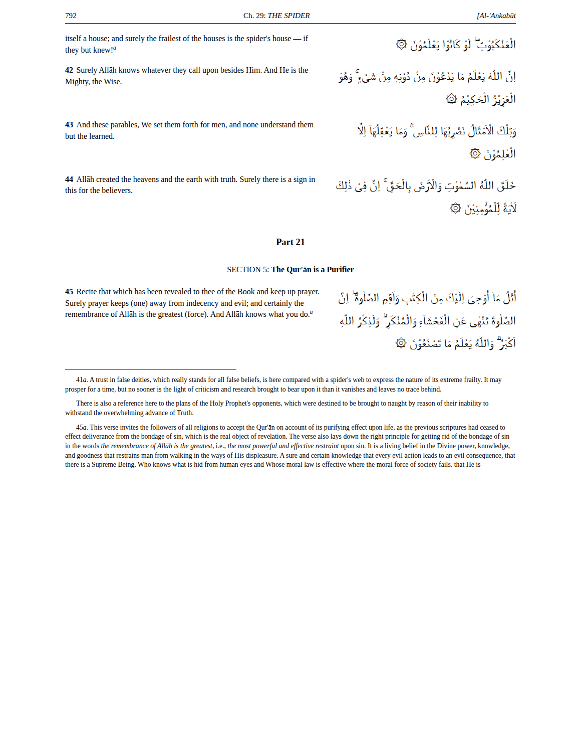792 Ch. 29: THE SPIDER [Al-'Ankabūt
itself a house; and surely the frailest of the houses is the spider's house — if they but knew!a
الْعَنْكَبُوْتِ ۖ لَوْ كَانُوْا يَعْلَمُوْنَ ۞
42 Surely Allāh knows whatever they call upon besides Him. And He is the Mighty, the Wise.
اِنَّ اللّٰهَ يَعْلَمُ مَا يَدْعُوْنَ مِنْ دُوْنِهٖ مِنْ شَىْءٍ ۚ وَهُوَ الْعَزِيْزُ الْحَكِيْمُ ۞
43 And these parables, We set them forth for men, and none understand them but the learned.
وَتِلْكَ الْاَمْثَالُ نَضْرِبُهَا لِلنَّاسِ ۚ وَمَا يَعْقِلُهَآ اِلَّا الْعٰلِمُوْنَ ۞
44 Allāh created the heavens and the earth with truth. Surely there is a sign in this for the believers.
خَلَقَ اللّٰهُ السَّمٰوٰتِ وَالْاَرْضَ بِالْحَقِّ ۚ اِنَّ فِىْ ذٰلِكَ لَاٰيَةً لِّلْمُؤْمِنِيْنَ ۞
Part 21
SECTION 5: The Qur'ān is a Purifier
45 Recite that which has been revealed to thee of the Book and keep up prayer. Surely prayer keeps (one) away from indecency and evil; and certainly the remembrance of Allāh is the greatest (force). And Allāh knows what you do.a
اُتْلُ مَآ اُوْحِىَ اِلَيْكَ مِنَ الْكِتٰبِ وَاَقِمِ الصَّلٰوةَ ۖ اِنَّ الصَّلٰوةَ تَنْهٰى عَنِ الْفَحْشَآءِ وَالْمُنْكَرِ ۗ وَلَذِكْرُ اللّٰهِ اَكْبَرُ ۗ وَاللّٰهُ يَعْلَمُ مَا تَصْنَعُوْنَ ۞
41a. A trust in false deities, which really stands for all false beliefs, is here compared with a spider's web to express the nature of its extreme frailty. It may prosper for a time, but no sooner is the light of criticism and research brought to bear upon it than it vanishes and leaves no trace behind.
There is also a reference here to the plans of the Holy Prophet's opponents, which were destined to be brought to naught by reason of their inability to withstand the overwhelming advance of Truth.
45a. This verse invites the followers of all religions to accept the Qur'ān on account of its purifying effect upon life, as the previous scriptures had ceased to effect deliverance from the bondage of sin, which is the real object of revelation. The verse also lays down the right principle for getting rid of the bondage of sin in the words the remembrance of Allāh is the greatest, i.e., the most powerful and effective restraint upon sin. It is a living belief in the Divine power, knowledge, and goodness that restrains man from walking in the ways of His displeasure. A sure and certain knowledge that every evil action leads to an evil consequence, that there is a Supreme Being, Who knows what is hid from human eyes and Whose moral law is effective where the moral force of society fails, that He is